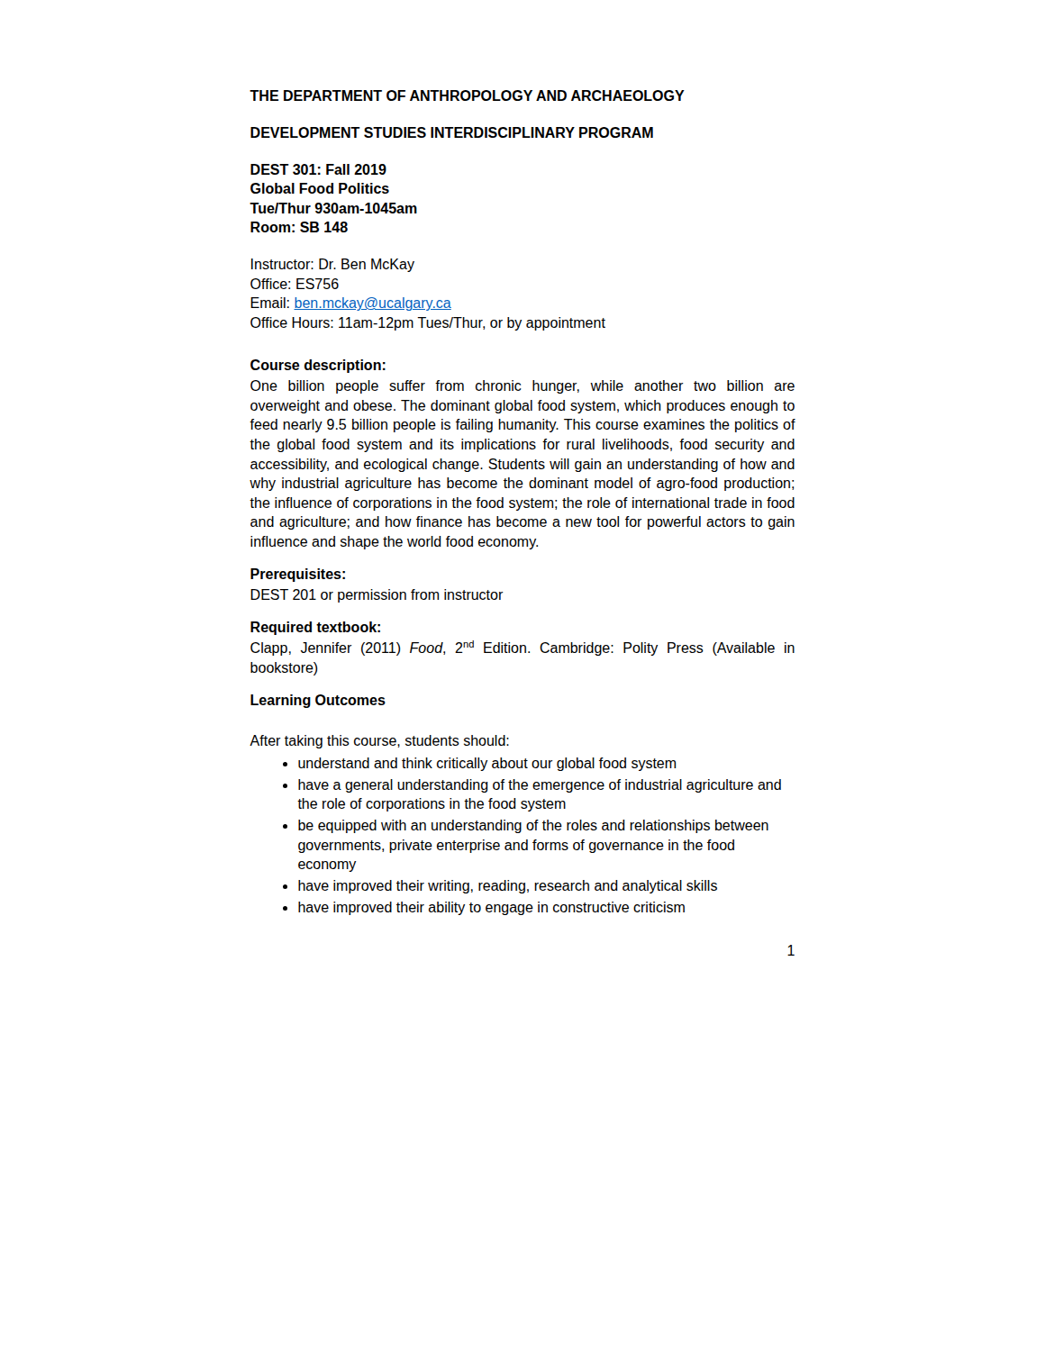THE DEPARTMENT OF ANTHROPOLOGY AND ARCHAEOLOGY
DEVELOPMENT STUDIES INTERDISCIPLINARY PROGRAM
DEST 301: Fall 2019
Global Food Politics
Tue/Thur 930am-1045am
Room: SB 148
Instructor: Dr. Ben McKay
Office: ES756
Email: ben.mckay@ucalgary.ca
Office Hours: 11am-12pm Tues/Thur, or by appointment
Course description:
One billion people suffer from chronic hunger, while another two billion are overweight and obese. The dominant global food system, which produces enough to feed nearly 9.5 billion people is failing humanity. This course examines the politics of the global food system and its implications for rural livelihoods, food security and accessibility, and ecological change. Students will gain an understanding of how and why industrial agriculture has become the dominant model of agro-food production; the influence of corporations in the food system; the role of international trade in food and agriculture; and how finance has become a new tool for powerful actors to gain influence and shape the world food economy.
Prerequisites:
DEST 201 or permission from instructor
Required textbook:
Clapp, Jennifer (2011) Food, 2nd Edition. Cambridge: Polity Press (Available in bookstore)
Learning Outcomes
After taking this course, students should:
understand and think critically about our global food system
have a general understanding of the emergence of industrial agriculture and the role of corporations in the food system
be equipped with an understanding of the roles and relationships between governments, private enterprise and forms of governance in the food economy
have improved their writing, reading, research and analytical skills
have improved their ability to engage in constructive criticism
1